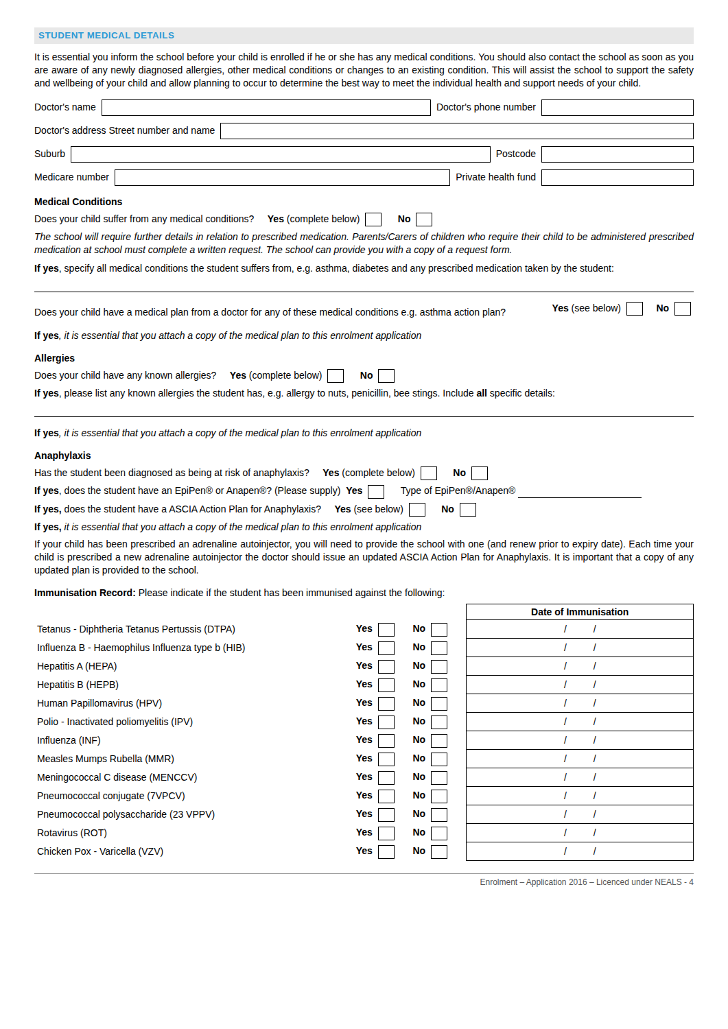STUDENT MEDICAL DETAILS
It is essential you inform the school before your child is enrolled if he or she has any medical conditions. You should also contact the school as soon as you are aware of any newly diagnosed allergies, other medical conditions or changes to an existing condition. This will assist the school to support the safety and wellbeing of your child and allow planning to occur to determine the best way to meet the individual health and support needs of your child.
Doctor's name Doctor's phone number
Doctor's address Street number and name
Suburb Postcode
Medicare number Private health fund
Medical Conditions
Does your child suffer from any medical conditions? Yes (complete below) No
The school will require further details in relation to prescribed medication. Parents/Carers of children who require their child to be administered prescribed medication at school must complete a written request. The school can provide you with a copy of a request form.
If yes, specify all medical conditions the student suffers from, e.g. asthma, diabetes and any prescribed medication taken by the student:
Does your child have a medical plan from a doctor for any of these medical conditions e.g. asthma action plan?
Yes (see below) No
If yes, it is essential that you attach a copy of the medical plan to this enrolment application
Allergies
Does your child have any known allergies? Yes (complete below) No
If yes, please list any known allergies the student has, e.g. allergy to nuts, penicillin, bee stings. Include all specific details:
If yes, it is essential that you attach a copy of the medical plan to this enrolment application
Anaphylaxis
Has the student been diagnosed as being at risk of anaphylaxis? Yes (complete below) No
If yes, does the student have an EpiPen® or Anapen®? (Please supply) Yes Type of EpiPen®/Anapen®
If yes, does the student have a ASCIA Action Plan for Anaphylaxis? Yes (see below) No
If yes, it is essential that you attach a copy of the medical plan to this enrolment application
If your child has been prescribed an adrenaline autoinjector, you will need to provide the school with one (and renew prior to expiry date). Each time your child is prescribed a new adrenaline autoinjector the doctor should issue an updated ASCIA Action Plan for Anaphylaxis. It is important that a copy of any updated plan is provided to the school.
Immunisation Record: Please indicate if the student has been immunised against the following:
| | | | Date of Immunisation |
| Tetanus - Diphtheria Tetanus Pertussis (DTPA) | Yes | No | / / |
| Influenza B - Haemophilus Influenza type b (HIB) | Yes | No | / / |
| Hepatitis A (HEPA) | Yes | No | / / |
| Hepatitis B (HEPB) | Yes | No | / / |
| Human Papillomavirus (HPV) | Yes | No | / / |
| Polio - Inactivated poliomyelitis (IPV) | Yes | No | / / |
| Influenza (INF) | Yes | No | / / |
| Measles Mumps Rubella (MMR) | Yes | No | / / |
| Meningococcal C disease (MENCCV) | Yes | No | / / |
| Pneumococcal conjugate (7VPCV) | Yes | No | / / |
| Pneumococcal polysaccharide (23 VPPV) | Yes | No | / / |
| Rotavirus (ROT) | Yes | No | / / |
| Chicken Pox - Varicella (VZV) | Yes | No | / / |
Enrolment – Application 2016 – Licenced under NEALS - 4